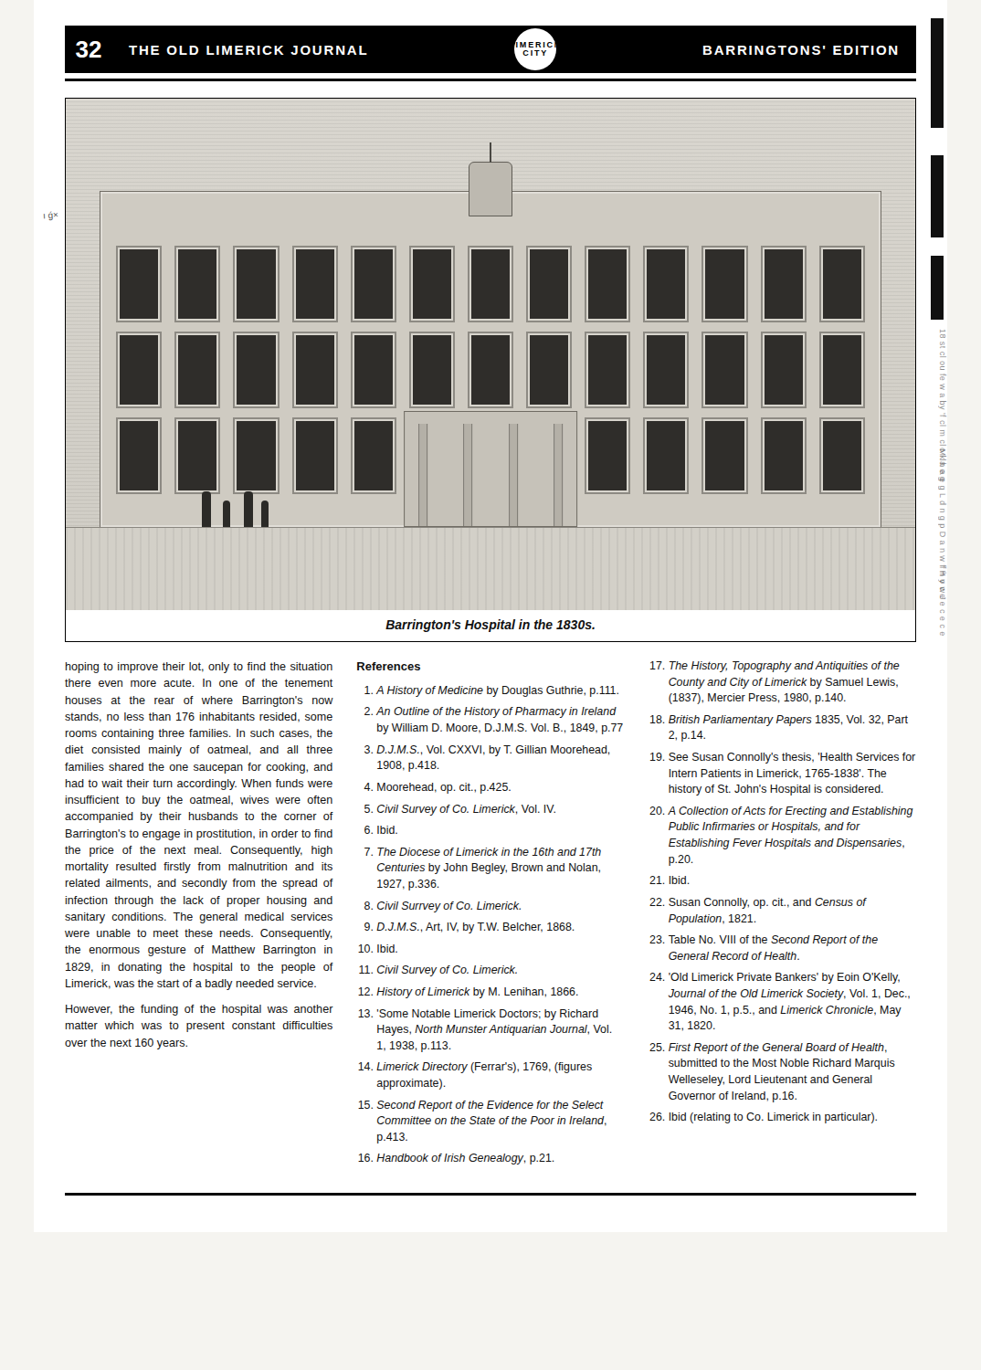ı ǵ×
32
The Old Limerick Journal LIMERICK
CITY Barringtons' Edition
Barrington's Hospital in the 1830s.
hoping to improve their lot, only to find the situation there even more acute. In one of the tenement houses at the rear of where Barrington's now stands, no less than 176 inhabitants resided, some rooms containing three families. In such cases, the diet consisted mainly of oatmeal, and all three families shared the one saucepan for cooking, and had to wait their turn accordingly. When funds were insufficient to buy the oatmeal, wives were often accompanied by their husbands to the corner of Barrington's to engage in prostitution, in order to find the price of the next meal. Consequently, high mortality resulted firstly from malnutrition and its related ailments, and secondly from the spread of infection through the lack of proper housing and sanitary conditions. The general medical services were unable to meet these needs. Consequently, the enormous gesture of Matthew Barrington in 1829, in donating the hospital to the people of Limerick, was the start of a badly needed service.
However, the funding of the hospital was another matter which was to present constant difficulties over the next 160 years.
References
A History of Medicine by Douglas Guthrie, p.111.
An Outline of the History of Pharmacy in Ireland by William D. Moore, D.J.M.S. Vol. B., 1849, p.77
D.J.M.S., Vol. CXXVI, by T. Gillian Moorehead, 1908, p.418.
Moorehead, op. cit., p.425.
Civil Survey of Co. Limerick, Vol. IV.
Ibid.
The Diocese of Limerick in the 16th and 17th Centuries by John Begley, Brown and Nolan, 1927, p.336.
Civil Surrvey of Co. Limerick.
D.J.M.S., Art, IV, by T.W. Belcher, 1868.
Ibid.
Civil Survey of Co. Limerick.
History of Limerick by M. Lenihan, 1866.
'Some Notable Limerick Doctors; by Richard Hayes, North Munster Antiquarian Journal, Vol. 1, 1938, p.113.
Limerick Directory (Ferrar's), 1769, (figures approximate).
Second Report of the Evidence for the Select Committee on the State of the Poor in Ireland, p.413.
Handbook of Irish Genealogy, p.21.
The History, Topography and Antiquities of the County and City of Limerick by Samuel Lewis, (1837), Mercier Press, 1980, p.140.
British Parliamentary Papers 1835, Vol. 32, Part 2, p.14.
See Susan Connolly's thesis, 'Health Services for Intern Patients in Limerick, 1765-1838'. The history of St. John's Hospital is considered.
A Collection of Acts for Erecting and Establishing Public Infirmaries or Hospitals, and for Establishing Fever Hospitals and Dispensaries, p.20.
Ibid.
Susan Connolly, op. cit., and Census of Population, 1821.
Table No. VIII of the Second Report of the General Record of Health.
'Old Limerick Private Bankers' by Eoin O'Kelly, Journal of the Old Limerick Society, Vol. 1, Dec., 1946, No. 1, p.5., and Limerick Chronicle, May 31, 1820.
First Report of the General Board of Health, submitted to the Most Noble Richard Marquis Welleseley, Lord Lieutenant and General Governor of Ireland, p.16.
Ibid (relating to Co. Limerick in particular).
18 st cl ou fe w a by 'f cl m cl M la e g
o k h a e g L d n g p D a n w f H o w J
f h y c e e c e c e